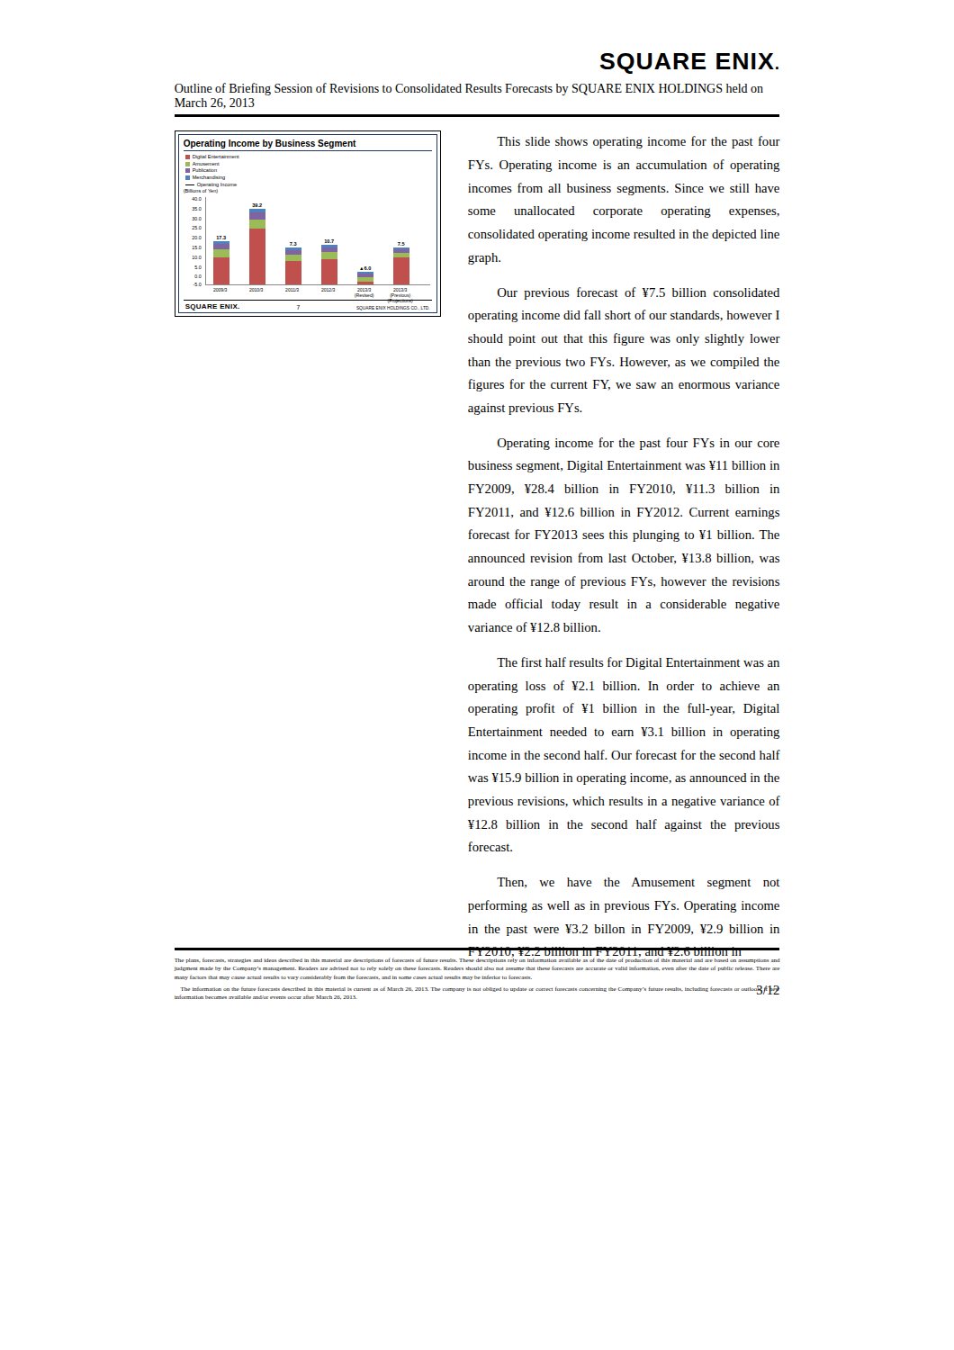SQUARE ENIX.
Outline of Briefing Session of Revisions to Consolidated Results Forecasts by SQUARE ENIX HOLDINGS held on March 26, 2013
Operating Income by Business Segment
Digital Entertainment
Amusement
Publication
Merchandising
Operating Income
(Billions of Yen)
40.0
35.0
30.0
25.0
20.0
15.0
10.0
5.0
0.0
-5.0
17.3
39.2
7.3
10.7
▲6.0
7.5
2009/3 2010/3 2011/3 2012/3 2013/3
(Revised) 2013/3
(Previous)
(Projections)
SQUARE ENIX. 7 SQUARE ENIX HOLDINGS CO., LTD.
This slide shows operating income for the past four FYs. Operating income is an accumulation of operating incomes from all business segments. Since we still have some unallocated corporate operating expenses, consolidated operating income resulted in the depicted line graph.
Our previous forecast of ¥7.5 billion consolidated operating income did fall short of our standards, however I should point out that this figure was only slightly lower than the previous two FYs. However, as we compiled the figures for the current FY, we saw an enormous variance against previous FYs.
Operating income for the past four FYs in our core business segment, Digital Entertainment was ¥11 billion in FY2009, ¥28.4 billion in FY2010, ¥11.3 billion in FY2011, and ¥12.6 billion in FY2012. Current earnings forecast for FY2013 sees this plunging to ¥1 billion. The announced revision from last October, ¥13.8 billion, was around the range of previous FYs, however the revisions made official today result in a considerable negative variance of ¥12.8 billion.
The first half results for Digital Entertainment was an operating loss of ¥2.1 billion. In order to achieve an operating profit of ¥1 billion in the full-year, Digital Entertainment needed to earn ¥3.1 billion in operating income in the second half. Our forecast for the second half was ¥15.9 billion in operating income, as announced in the previous revisions, which results in a negative variance of ¥12.8 billion in the second half against the previous forecast.
Then, we have the Amusement segment not performing as well as in previous FYs. Operating income in the past were ¥3.2 billon in FY2009, ¥2.9 billion in FY2010, ¥2.2 billion in FY2011, and ¥2.6 billion in
3/12
The plans, forecasts, strategies and ideas described in this material are descriptions of forecasts of future results. These descriptions rely on information available as of the date of production of this material and are based on assumptions and judgment made by the Company’s management. Readers are advised not to rely solely on these forecasts. Readers should also not assume that these forecasts are accurate or valid information, even after the date of public release. There are many factors that may cause actual results to vary considerably from the forecasts, and in some cases actual results may be inferior to forecasts.
The information on the future forecasts described in this material is current as of March 26, 2013. The company is not obliged to update or correct forecasts concerning the Company’s future results, including forecasts or outlook, if new information becomes available and/or events occur after March 26, 2013.